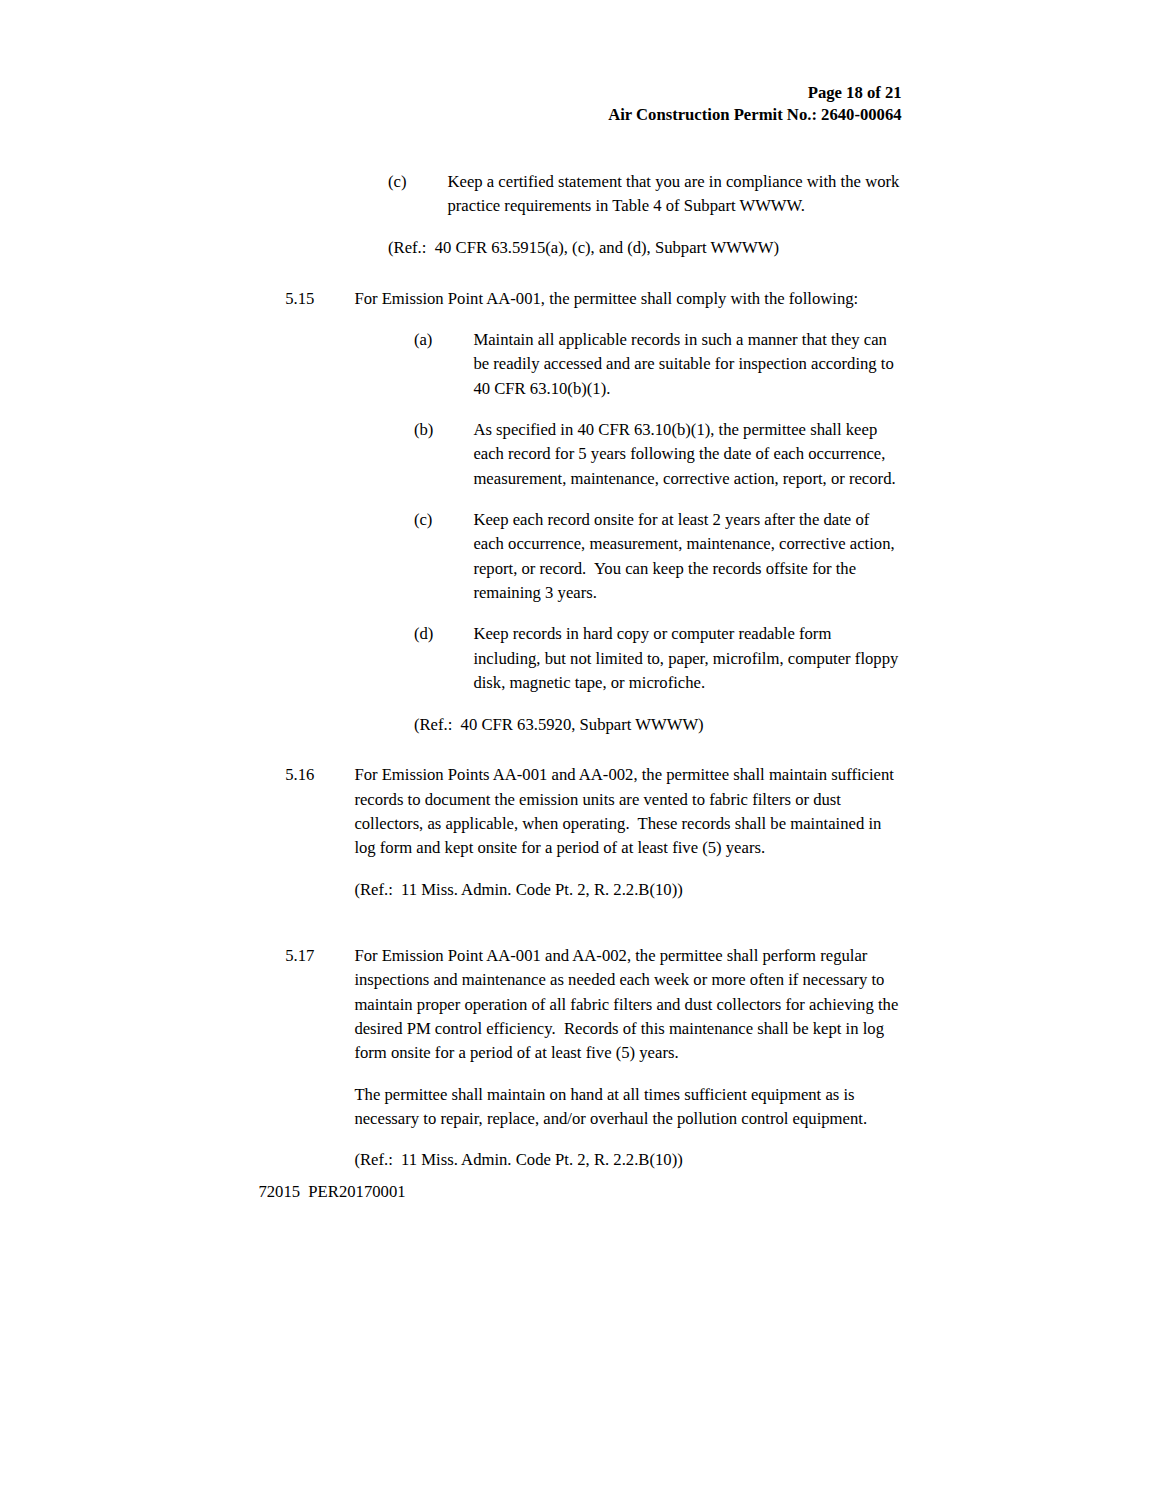Page 18 of 21
Air Construction Permit No.: 2640-00064
(c) Keep a certified statement that you are in compliance with the work practice requirements in Table 4 of Subpart WWWW.
(Ref.: 40 CFR 63.5915(a), (c), and (d), Subpart WWWW)
5.15
For Emission Point AA-001, the permittee shall comply with the following:
(a) Maintain all applicable records in such a manner that they can be readily accessed and are suitable for inspection according to 40 CFR 63.10(b)(1).
(b) As specified in 40 CFR 63.10(b)(1), the permittee shall keep each record for 5 years following the date of each occurrence, measurement, maintenance, corrective action, report, or record.
(c) Keep each record onsite for at least 2 years after the date of each occurrence, measurement, maintenance, corrective action, report, or record. You can keep the records offsite for the remaining 3 years.
(d) Keep records in hard copy or computer readable form including, but not limited to, paper, microfilm, computer floppy disk, magnetic tape, or microfiche.
(Ref.: 40 CFR 63.5920, Subpart WWWW)
5.16
For Emission Points AA-001 and AA-002, the permittee shall maintain sufficient records to document the emission units are vented to fabric filters or dust collectors, as applicable, when operating. These records shall be maintained in log form and kept onsite for a period of at least five (5) years.
(Ref.: 11 Miss. Admin. Code Pt. 2, R. 2.2.B(10))
5.17
For Emission Point AA-001 and AA-002, the permittee shall perform regular inspections and maintenance as needed each week or more often if necessary to maintain proper operation of all fabric filters and dust collectors for achieving the desired PM control efficiency. Records of this maintenance shall be kept in log form onsite for a period of at least five (5) years.
The permittee shall maintain on hand at all times sufficient equipment as is necessary to repair, replace, and/or overhaul the pollution control equipment.
(Ref.: 11 Miss. Admin. Code Pt. 2, R. 2.2.B(10))
72015 PER20170001